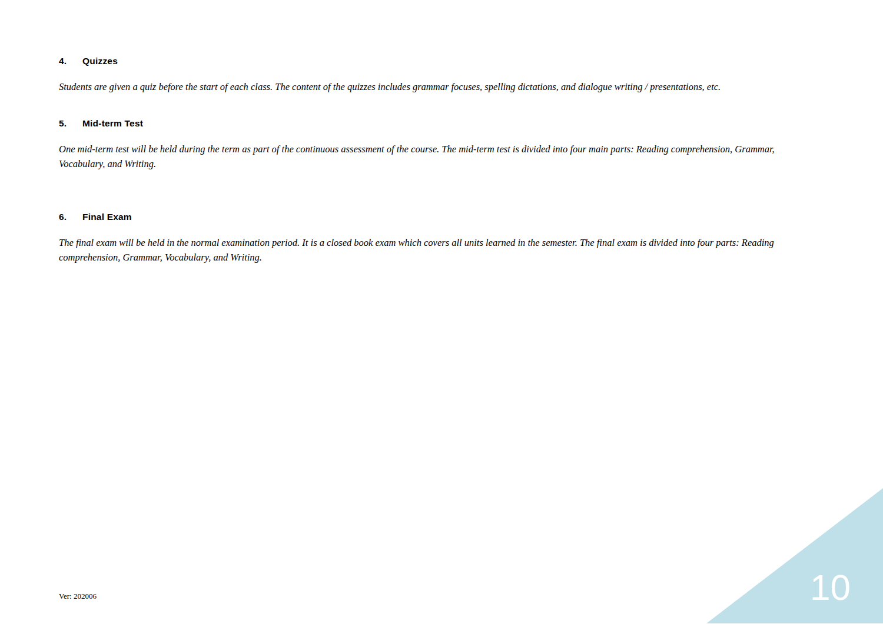4. Quizzes
Students are given a quiz before the start of each class. The content of the quizzes includes grammar focuses, spelling dictations, and dialogue writing / presentations, etc.
5. Mid-term Test
One mid-term test will be held during the term as part of the continuous assessment of the course. The mid-term test is divided into four main parts: Reading comprehension, Grammar, Vocabulary, and Writing.
6. Final Exam
The final exam will be held in the normal examination period. It is a closed book exam which covers all units learned in the semester. The final exam is divided into four parts: Reading comprehension, Grammar, Vocabulary, and Writing.
10
Ver: 202006